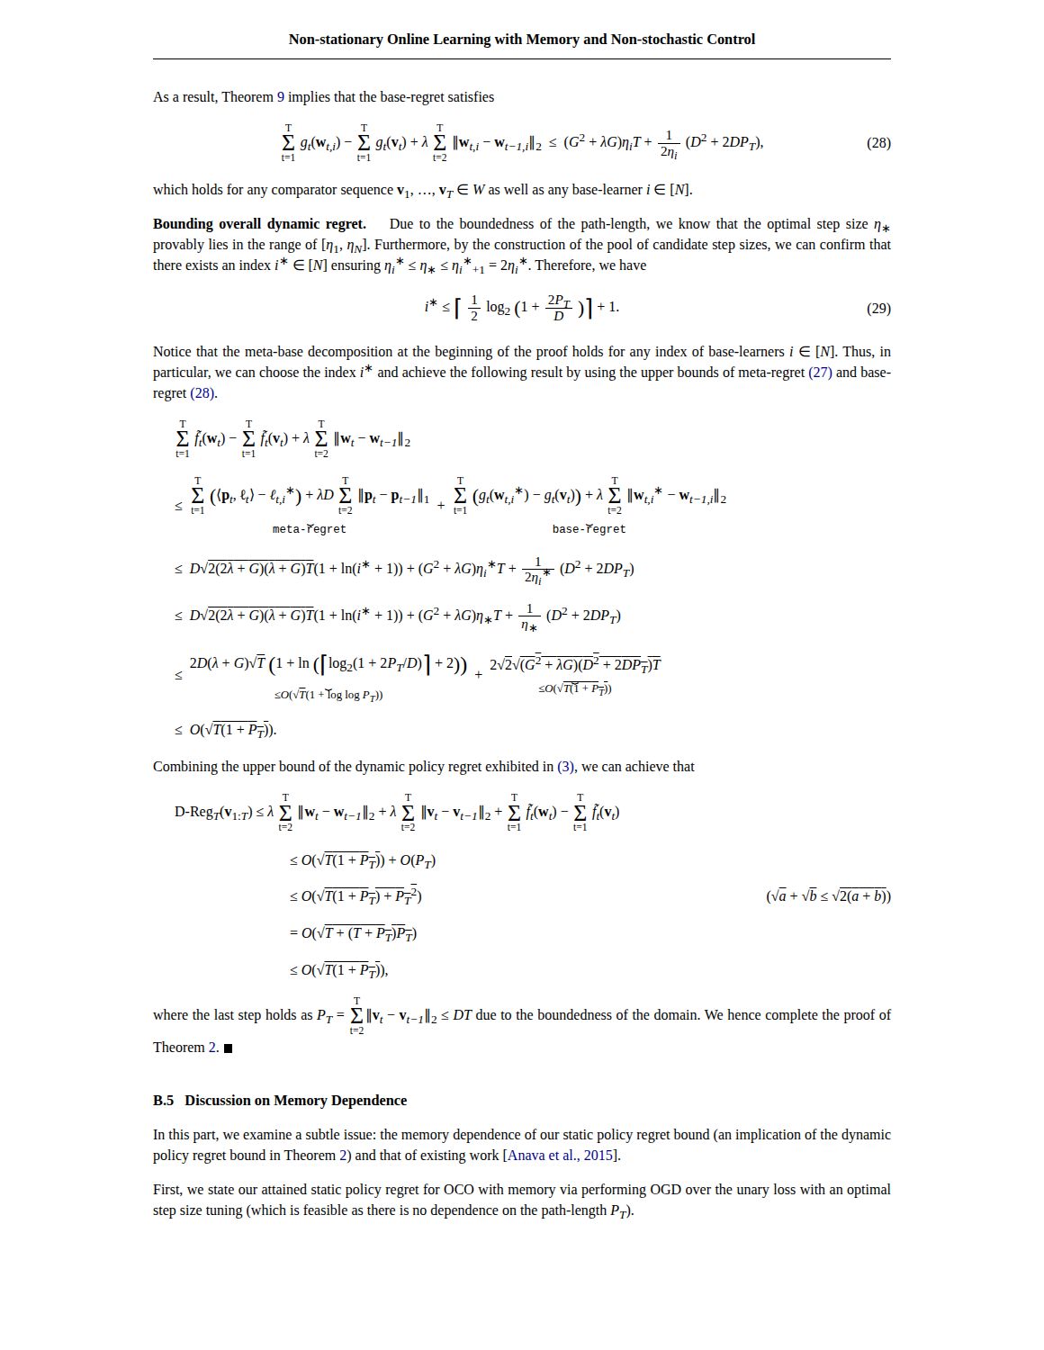Non-stationary Online Learning with Memory and Non-stochastic Control
As a result, Theorem 9 implies that the base-regret satisfies
TΣt=1 gt(wt,i) − TΣt=1 gt(vt) + λ TΣt=2 ∥wt,i − wt−1,i∥2 ≤ (G2 + λG)ηiT + 12ηi (D2 + 2DPT), (28)
which holds for any comparator sequence v1, …, vT ∈ W as well as any base-learner i ∈ [N].
Bounding overall dynamic regret. Due to the boundedness of the path-length, we know that the optimal step size η∗ provably lies in the range of [η1, ηN]. Furthermore, by the construction of the pool of candidate step sizes, we can confirm that there exists an index i∗ ∈ [N] ensuring ηi∗ ≤ η∗ ≤ ηi∗+1 = 2ηi∗. Therefore, we have
i∗ ≤ ⌈ 12 log2 (1 + 2PT D )⌉ + 1. (29)
Notice that the meta-base decomposition at the beginning of the proof holds for any index of base-learners i ∈ [N]. Thus, in particular, we can choose the index i∗ and achieve the following result by using the upper bounds of meta-regret (27) and base-regret (28).
TΣt=1 f̃t(wt) − TΣt=1 f̃t(vt) + λ TΣt=2 ∥wt − wt−1∥2
≤ TΣt=1 (⟨pt, ℓt⟩ − ℓt,i∗) + λD TΣt=2 ∥pt − pt−1∥1 ⏟ meta-regret + TΣt=1 (gt(wt,i∗) − gt(vt)) + λ TΣt=2 ∥wt,i∗ − wt−1,i∥2 ⏟ base-regret
≤ D√2(2λ + G)(λ + G)T(1 + ln(i∗ + 1)) + (G2 + λG)ηi∗T + 12ηi∗ (D2 + 2DPT)
≤ D√2(2λ + G)(λ + G)T(1 + ln(i∗ + 1)) + (G2 + λG)η∗T + 1 η∗ (D2 + 2DPT)
≤ 2D(λ + G)√T (1 + ln (⌈log2(1 + 2PT/D)⌉ + 2)) ⏟ ≤O(√T(1 + log log PT)) + 2√2√(G2 + λG)(D2 + 2DPT)T ⏟ ≤O(√T(1 + PT))
≤ O(√T(1 + PT)).
Combining the upper bound of the dynamic policy regret exhibited in (3), we can achieve that
D-RegT(v1:T) ≤ λ TΣt=2 ∥wt − wt−1∥2 + λ TΣt=2 ∥vt − vt−1∥2 + TΣt=1 f̃t(wt) − TΣt=1 f̃t(vt)
≤ O(√T(1 + PT)) + O(PT)
≤ O(√T(1 + PT) + PT2) (√a + √b ≤ √2(a + b))
= O(√T + (T + PT)PT)
≤ O(√T(1 + PT)),
where the last step holds as PT = TΣt=2∥vt − vt−1∥2 ≤ DT due to the boundedness of the domain. We hence complete the proof of Theorem 2.
B.5 Discussion on Memory Dependence
In this part, we examine a subtle issue: the memory dependence of our static policy regret bound (an implication of the dynamic policy regret bound in Theorem 2) and that of existing work [Anava et al., 2015].
First, we state our attained static policy regret for OCO with memory via performing OGD over the unary loss with an optimal step size tuning (which is feasible as there is no dependence on the path-length PT).